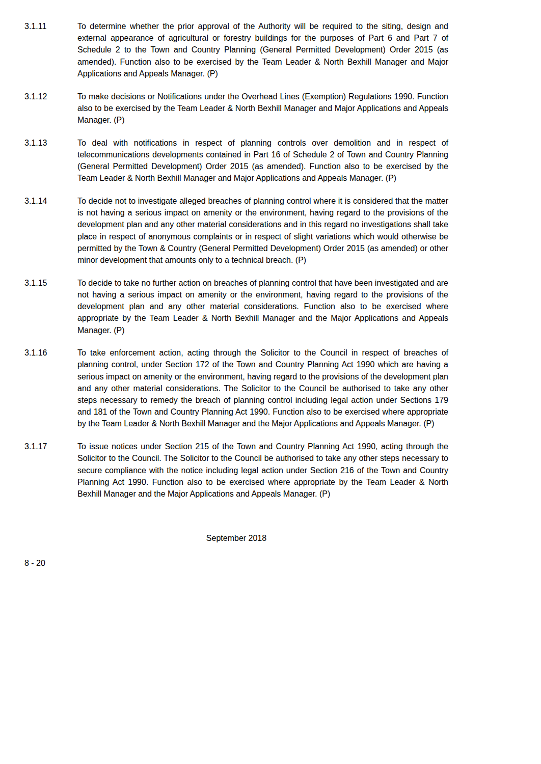3.1.11
To determine whether the prior approval of the Authority will be required to the siting, design and external appearance of agricultural or forestry buildings for the purposes of Part 6 and Part 7 of Schedule 2 to the Town and Country Planning (General Permitted Development) Order 2015 (as amended). Function also to be exercised by the Team Leader & North Bexhill Manager and Major Applications and Appeals Manager. (P)
3.1.12
To make decisions or Notifications under the Overhead Lines (Exemption) Regulations 1990. Function also to be exercised by the Team Leader & North Bexhill Manager and Major Applications and Appeals Manager. (P)
3.1.13
To deal with notifications in respect of planning controls over demolition and in respect of telecommunications developments contained in Part 16 of Schedule 2 of Town and Country Planning (General Permitted Development) Order 2015 (as amended). Function also to be exercised by the Team Leader & North Bexhill Manager and Major Applications and Appeals Manager. (P)
3.1.14
To decide not to investigate alleged breaches of planning control where it is considered that the matter is not having a serious impact on amenity or the environment, having regard to the provisions of the development plan and any other material considerations and in this regard no investigations shall take place in respect of anonymous complaints or in respect of slight variations which would otherwise be permitted by the Town & Country (General Permitted Development) Order 2015 (as amended) or other minor development that amounts only to a technical breach. (P)
3.1.15
To decide to take no further action on breaches of planning control that have been investigated and are not having a serious impact on amenity or the environment, having regard to the provisions of the development plan and any other material considerations. Function also to be exercised where appropriate by the Team Leader & North Bexhill Manager and the Major Applications and Appeals Manager. (P)
3.1.16
To take enforcement action, acting through the Solicitor to the Council in respect of breaches of planning control, under Section 172 of the Town and Country Planning Act 1990 which are having a serious impact on amenity or the environment, having regard to the provisions of the development plan and any other material considerations. The Solicitor to the Council be authorised to take any other steps necessary to remedy the breach of planning control including legal action under Sections 179 and 181 of the Town and Country Planning Act 1990. Function also to be exercised where appropriate by the Team Leader & North Bexhill Manager and the Major Applications and Appeals Manager. (P)
3.1.17
To issue notices under Section 215 of the Town and Country Planning Act 1990, acting through the Solicitor to the Council. The Solicitor to the Council be authorised to take any other steps necessary to secure compliance with the notice including legal action under Section 216 of the Town and Country Planning Act 1990. Function also to be exercised where appropriate by the Team Leader & North Bexhill Manager and the Major Applications and Appeals Manager. (P)
September 2018
8 - 20